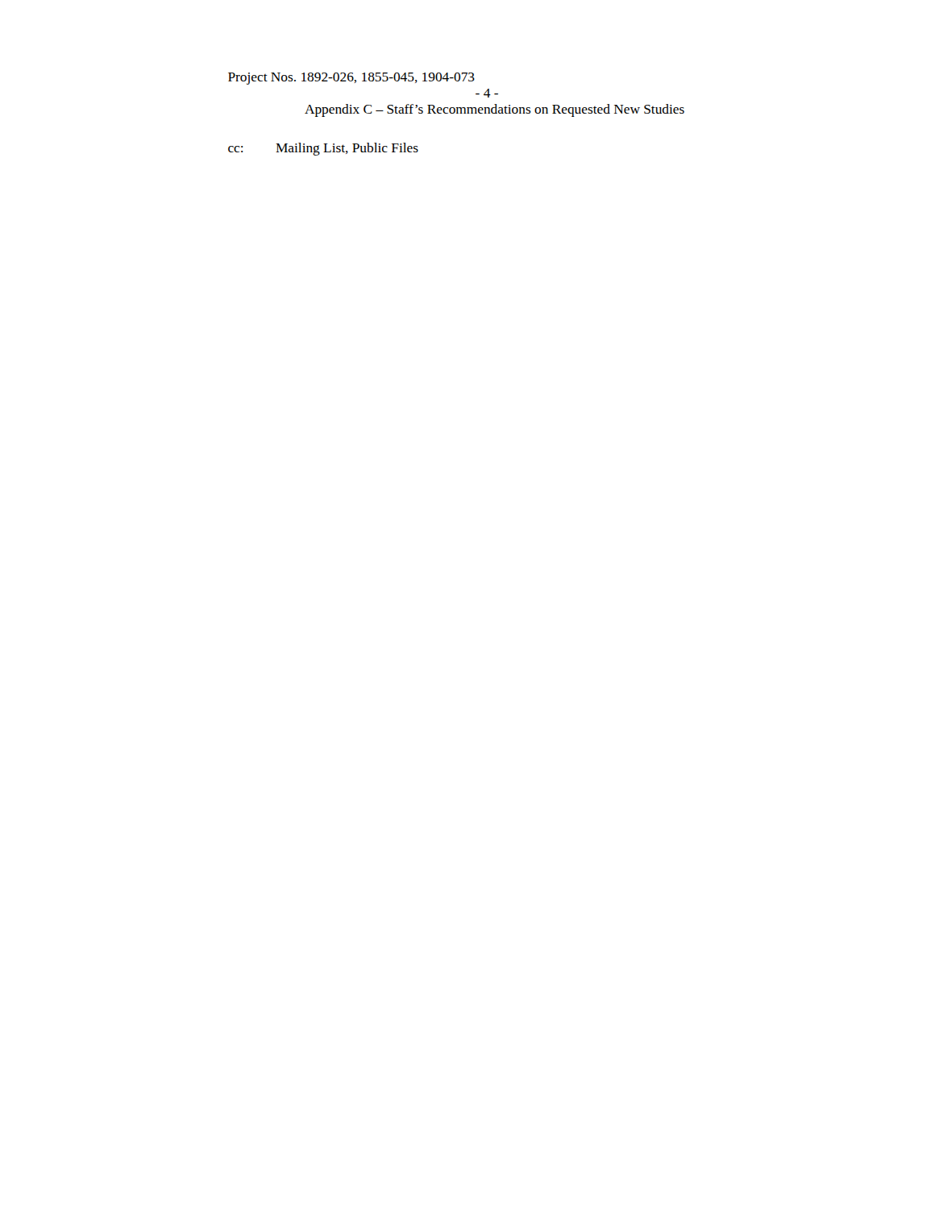Project Nos. 1892-026, 1855-045, 1904-073
- 4 -
Appendix C – Staff’s Recommendations on Requested New Studies
cc:
Mailing List, Public Files